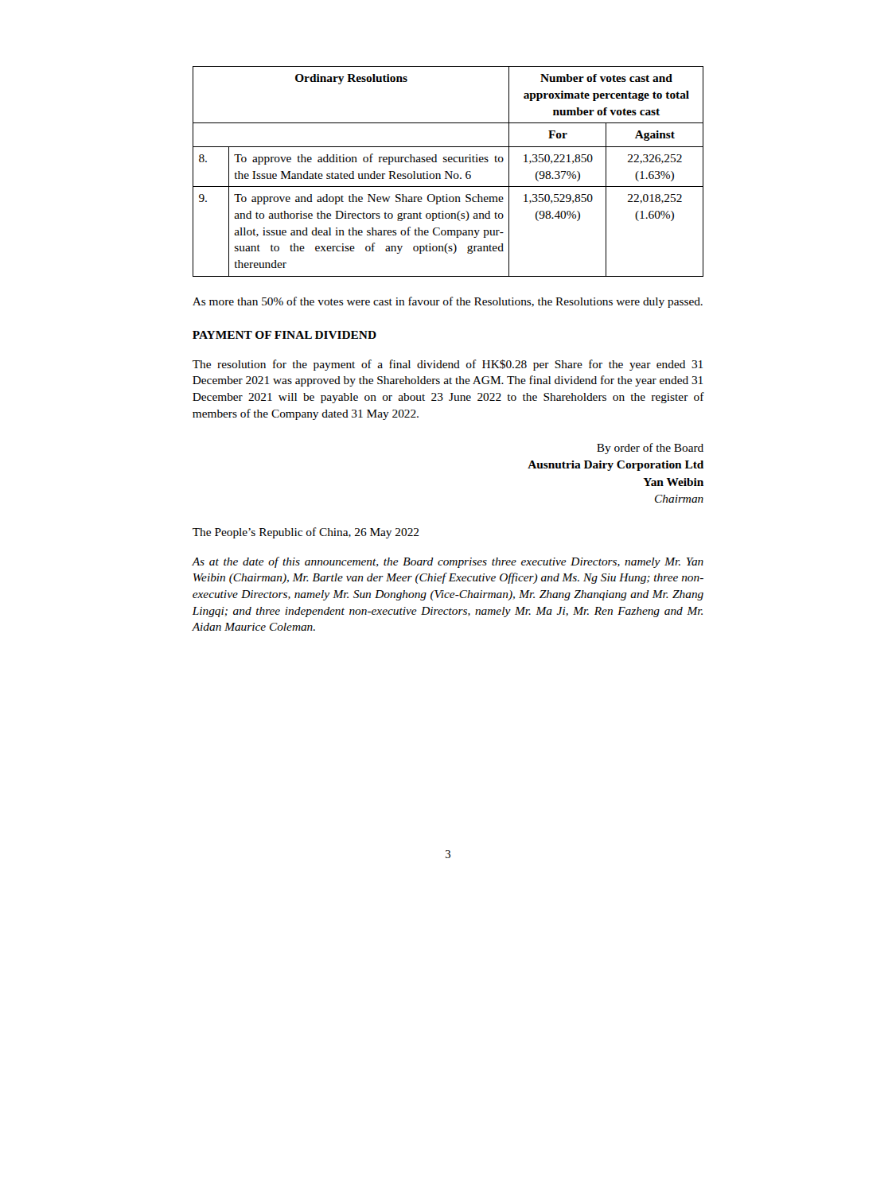| Ordinary Resolutions | Number of votes cast and approximate percentage to total number of votes cast |
| --- | --- |
| | For | Against |
| 8. | To approve the addition of repurchased securities to the Issue Mandate stated under Resolution No. 6 | 1,350,221,850 (98.37%) | 22,326,252 (1.63%) |
| 9. | To approve and adopt the New Share Option Scheme and to authorise the Directors to grant option(s) and to allot, issue and deal in the shares of the Company pursuant to the exercise of any option(s) granted thereunder | 1,350,529,850 (98.40%) | 22,018,252 (1.60%) |
As more than 50% of the votes were cast in favour of the Resolutions, the Resolutions were duly passed.
PAYMENT OF FINAL DIVIDEND
The resolution for the payment of a final dividend of HK$0.28 per Share for the year ended 31 December 2021 was approved by the Shareholders at the AGM. The final dividend for the year ended 31 December 2021 will be payable on or about 23 June 2022 to the Shareholders on the register of members of the Company dated 31 May 2022.
By order of the Board
Ausnutria Dairy Corporation Ltd
Yan Weibin
Chairman
The People’s Republic of China, 26 May 2022
As at the date of this announcement, the Board comprises three executive Directors, namely Mr. Yan Weibin (Chairman), Mr. Bartle van der Meer (Chief Executive Officer) and Ms. Ng Siu Hung; three non-executive Directors, namely Mr. Sun Donghong (Vice-Chairman), Mr. Zhang Zhanqiang and Mr. Zhang Lingqi; and three independent non-executive Directors, namely Mr. Ma Ji, Mr. Ren Fazheng and Mr. Aidan Maurice Coleman.
3